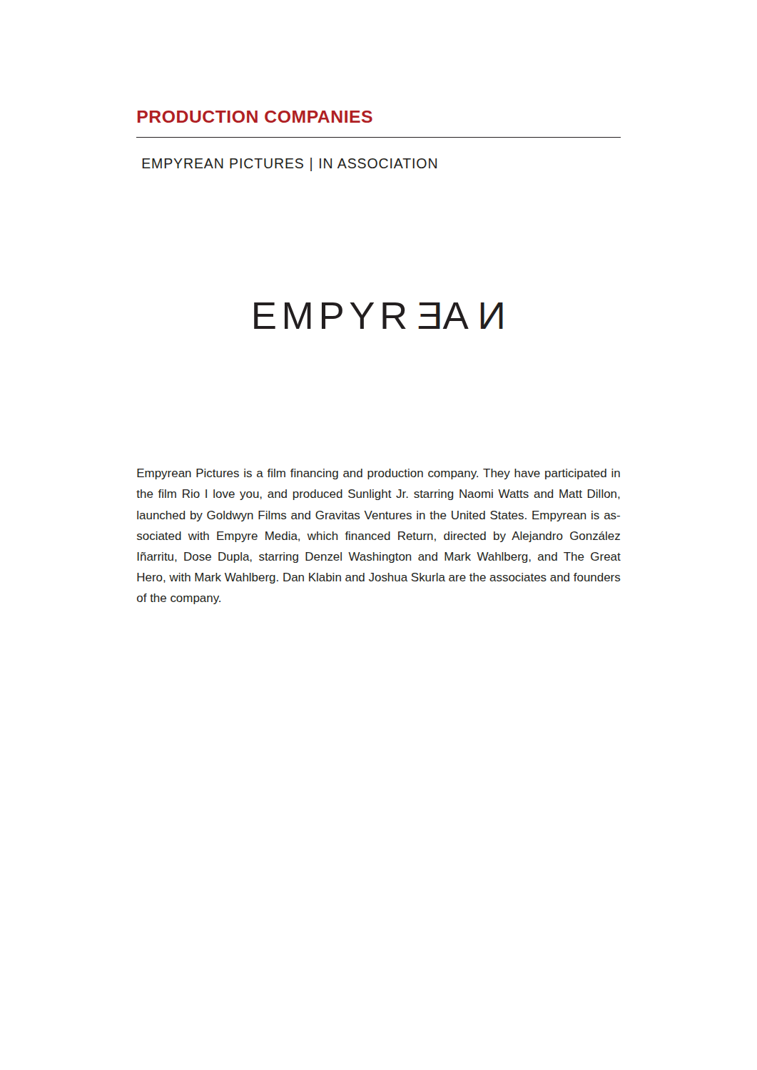Production Companies
Empyrean Pictures|In Association
EMPYREAN
Empyrean Pictures is a film financing and production company. They have participated in the film Rio I love you, and produced Sunlight Jr. starring Naomi Watts and Matt Dillon, launched by Goldwyn Films and Gravitas Ventures in the United States. Empyrean is associated with Empyre Media, which financed Return, directed by Alejandro González Iñarritu, Dose Dupla, starring Denzel Washington and Mark Wahlberg, and The Great Hero, with Mark Wahlberg. Dan Klabin and Joshua Skurla are the associates and founders of the company.